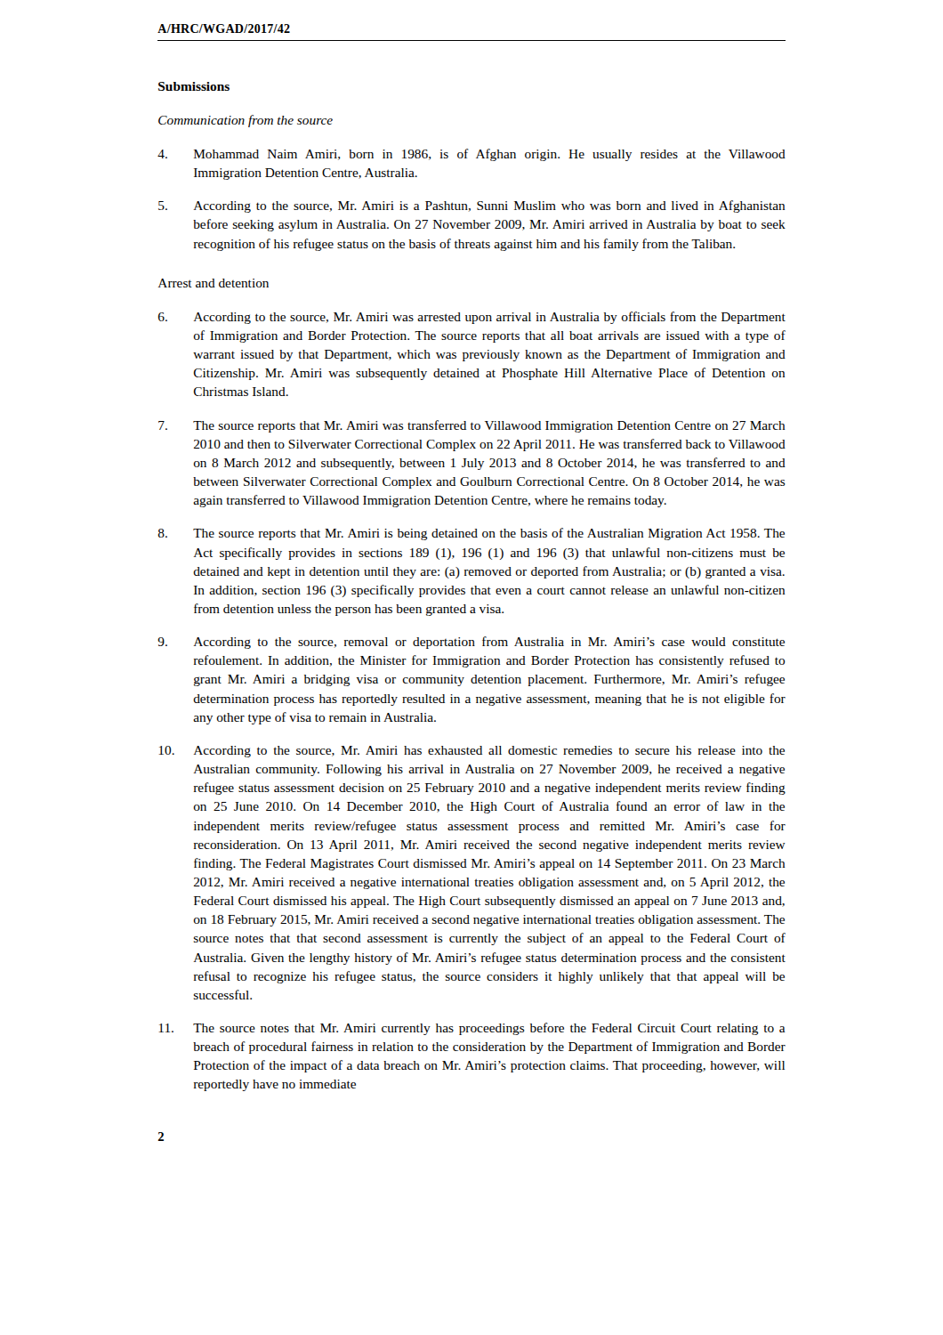A/HRC/WGAD/2017/42
Submissions
Communication from the source
4. Mohammad Naim Amiri, born in 1986, is of Afghan origin. He usually resides at the Villawood Immigration Detention Centre, Australia.
5. According to the source, Mr. Amiri is a Pashtun, Sunni Muslim who was born and lived in Afghanistan before seeking asylum in Australia. On 27 November 2009, Mr. Amiri arrived in Australia by boat to seek recognition of his refugee status on the basis of threats against him and his family from the Taliban.
Arrest and detention
6. According to the source, Mr. Amiri was arrested upon arrival in Australia by officials from the Department of Immigration and Border Protection. The source reports that all boat arrivals are issued with a type of warrant issued by that Department, which was previously known as the Department of Immigration and Citizenship. Mr. Amiri was subsequently detained at Phosphate Hill Alternative Place of Detention on Christmas Island.
7. The source reports that Mr. Amiri was transferred to Villawood Immigration Detention Centre on 27 March 2010 and then to Silverwater Correctional Complex on 22 April 2011. He was transferred back to Villawood on 8 March 2012 and subsequently, between 1 July 2013 and 8 October 2014, he was transferred to and between Silverwater Correctional Complex and Goulburn Correctional Centre. On 8 October 2014, he was again transferred to Villawood Immigration Detention Centre, where he remains today.
8. The source reports that Mr. Amiri is being detained on the basis of the Australian Migration Act 1958. The Act specifically provides in sections 189 (1), 196 (1) and 196 (3) that unlawful non-citizens must be detained and kept in detention until they are: (a) removed or deported from Australia; or (b) granted a visa. In addition, section 196 (3) specifically provides that even a court cannot release an unlawful non-citizen from detention unless the person has been granted a visa.
9. According to the source, removal or deportation from Australia in Mr. Amiri’s case would constitute refoulement. In addition, the Minister for Immigration and Border Protection has consistently refused to grant Mr. Amiri a bridging visa or community detention placement. Furthermore, Mr. Amiri’s refugee determination process has reportedly resulted in a negative assessment, meaning that he is not eligible for any other type of visa to remain in Australia.
10. According to the source, Mr. Amiri has exhausted all domestic remedies to secure his release into the Australian community. Following his arrival in Australia on 27 November 2009, he received a negative refugee status assessment decision on 25 February 2010 and a negative independent merits review finding on 25 June 2010. On 14 December 2010, the High Court of Australia found an error of law in the independent merits review/refugee status assessment process and remitted Mr. Amiri’s case for reconsideration. On 13 April 2011, Mr. Amiri received the second negative independent merits review finding. The Federal Magistrates Court dismissed Mr. Amiri’s appeal on 14 September 2011. On 23 March 2012, Mr. Amiri received a negative international treaties obligation assessment and, on 5 April 2012, the Federal Court dismissed his appeal. The High Court subsequently dismissed an appeal on 7 June 2013 and, on 18 February 2015, Mr. Amiri received a second negative international treaties obligation assessment. The source notes that that second assessment is currently the subject of an appeal to the Federal Court of Australia. Given the lengthy history of Mr. Amiri’s refugee status determination process and the consistent refusal to recognize his refugee status, the source considers it highly unlikely that that appeal will be successful.
11. The source notes that Mr. Amiri currently has proceedings before the Federal Circuit Court relating to a breach of procedural fairness in relation to the consideration by the Department of Immigration and Border Protection of the impact of a data breach on Mr. Amiri’s protection claims. That proceeding, however, will reportedly have no immediate
2